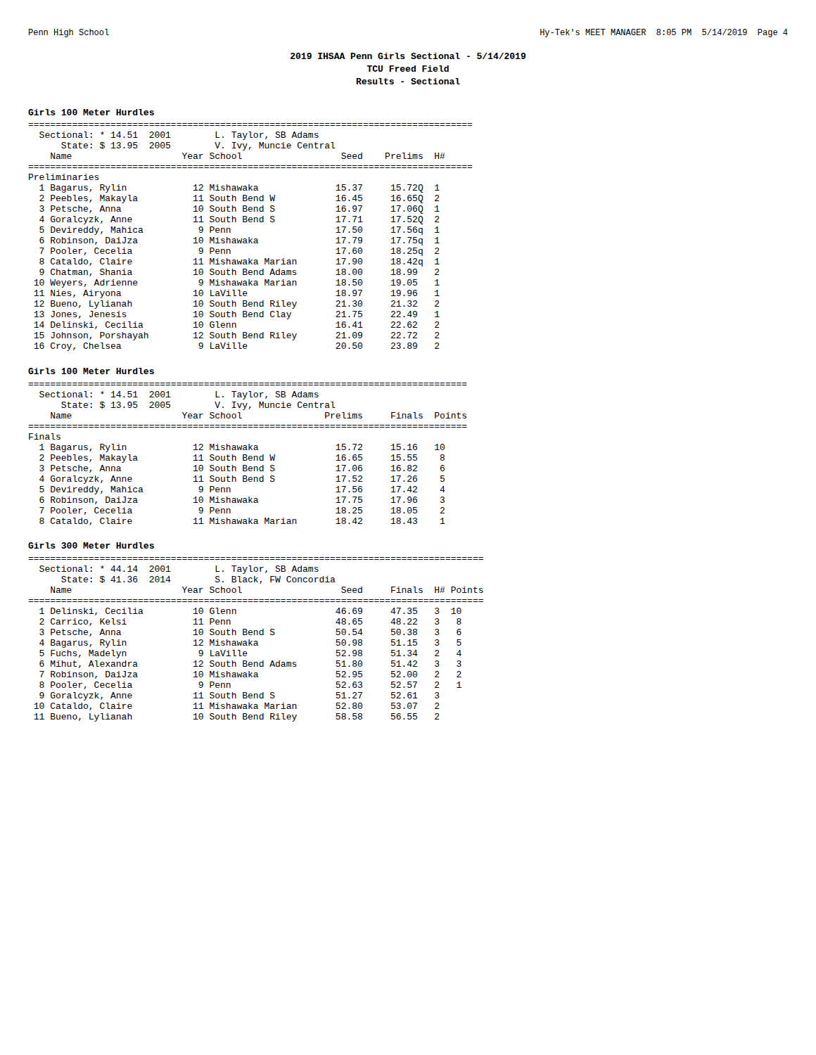Penn High School Hy-Tek's MEET MANAGER 8:05 PM 5/14/2019 Page 4
2019 IHSAA Penn Girls Sectional - 5/14/2019
TCU Freed Field
Results - Sectional
Girls 100 Meter Hurdles
=================================================================================
  Sectional: * 14.51  2001        L. Taylor, SB Adams
      State: $ 13.95  2005        V. Ivy, Muncie Central
    Name                    Year School                  Seed    Prelims  H#
=================================================================================
Preliminaries
  1 Bagarus, Rylin            12 Mishawaka              15.37     15.72Q  1
  2 Peebles, Makayla          11 South Bend W           16.45     16.65Q  2
  3 Petsche, Anna             10 South Bend S           16.97     17.06Q  1
  4 Goralcyzk, Anne           11 South Bend S           17.71     17.52Q  2
  5 Devireddy, Mahica          9 Penn                   17.50     17.56q  1
  6 Robinson, DaiJza          10 Mishawaka              17.79     17.75q  1
  7 Pooler, Cecelia            9 Penn                   17.60     18.25q  2
  8 Cataldo, Claire           11 Mishawaka Marian       17.90     18.42q  1
  9 Chatman, Shania           10 South Bend Adams       18.00     18.99   2
 10 Weyers, Adrienne           9 Mishawaka Marian       18.50     19.05   1
 11 Nies, Airyona             10 LaVille                18.97     19.96   1
 12 Bueno, Lylianah           10 South Bend Riley       21.30     21.32   2
 13 Jones, Jenesis            10 South Bend Clay        21.75     22.49   1
 14 Delinski, Cecilia         10 Glenn                  16.41     22.62   2
 15 Johnson, Porshayah        12 South Bend Riley       21.09     22.72   2
 16 Croy, Chelsea              9 LaVille                20.50     23.89   2
Girls 100 Meter Hurdles
================================================================================
  Sectional: * 14.51  2001        L. Taylor, SB Adams
      State: $ 13.95  2005        V. Ivy, Muncie Central
    Name                    Year School               Prelims     Finals  Points
================================================================================
Finals
  1 Bagarus, Rylin            12 Mishawaka              15.72     15.16   10
  2 Peebles, Makayla          11 South Bend W           16.65     15.55    8
  3 Petsche, Anna             10 South Bend S           17.06     16.82    6
  4 Goralcyzk, Anne           11 South Bend S           17.52     17.26    5
  5 Devireddy, Mahica          9 Penn                   17.56     17.42    4
  6 Robinson, DaiJza          10 Mishawaka              17.75     17.96    3
  7 Pooler, Cecelia            9 Penn                   18.25     18.05    2
  8 Cataldo, Claire           11 Mishawaka Marian       18.42     18.43    1
Girls 300 Meter Hurdles
===================================================================================
  Sectional: * 44.14  2001        L. Taylor, SB Adams
      State: $ 41.36  2014        S. Black, FW Concordia
    Name                    Year School                  Seed     Finals  H# Points
===================================================================================
  1 Delinski, Cecilia         10 Glenn                  46.69     47.35   3  10
  2 Carrico, Kelsi            11 Penn                   48.65     48.22   3   8
  3 Petsche, Anna             10 South Bend S           50.54     50.38   3   6
  4 Bagarus, Rylin            12 Mishawaka              50.98     51.15   3   5
  5 Fuchs, Madelyn             9 LaVille                52.98     51.34   2   4
  6 Mihut, Alexandra          12 South Bend Adams       51.80     51.42   3   3
  7 Robinson, DaiJza          10 Mishawaka              52.95     52.00   2   2
  8 Pooler, Cecelia            9 Penn                   52.63     52.57   2   1
  9 Goralcyzk, Anne           11 South Bend S           51.27     52.61   3
 10 Cataldo, Claire           11 Mishawaka Marian       52.80     53.07   2
 11 Bueno, Lylianah           10 South Bend Riley       58.58     56.55   2